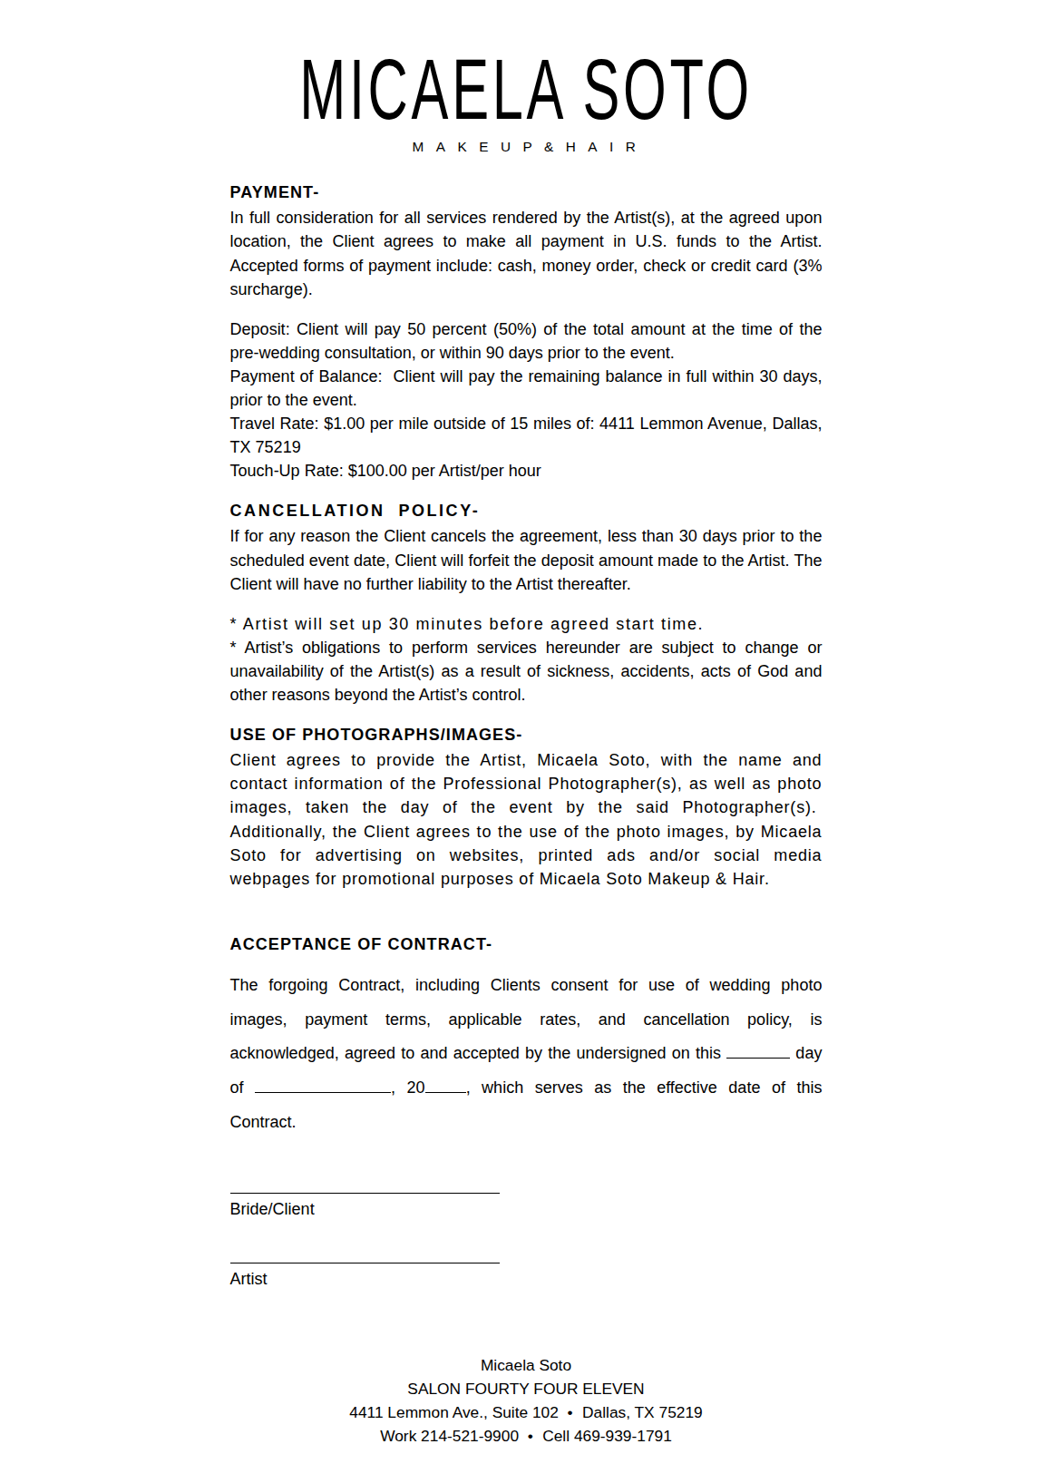MICAELA SOTO
M A K E U P & H A I R
PAYMENT-
In full consideration for all services rendered by the Artist(s), at the agreed upon location, the Client agrees to make all payment in U.S. funds to the Artist. Accepted forms of payment include: cash, money order, check or credit card (3% surcharge).
Deposit: Client will pay 50 percent (50%) of the total amount at the time of the pre-wedding consultation, or within 90 days prior to the event.
Payment of Balance: Client will pay the remaining balance in full within 30 days, prior to the event.
Travel Rate: $1.00 per mile outside of 15 miles of: 4411 Lemmon Avenue, Dallas, TX 75219
Touch-Up Rate: $100.00 per Artist/per hour
CANCELLATION POLICY-
If for any reason the Client cancels the agreement, less than 30 days prior to the scheduled event date, Client will forfeit the deposit amount made to the Artist. The Client will have no further liability to the Artist thereafter.
* Artist will set up 30 minutes before agreed start time.
* Artist’s obligations to perform services hereunder are subject to change or unavailability of the Artist(s) as a result of sickness, accidents, acts of God and other reasons beyond the Artist’s control.
USE OF PHOTOGRAPHS/IMAGES-
Client agrees to provide the Artist, Micaela Soto, with the name and contact information of the Professional Photographer(s), as well as photo images, taken the day of the event by the said Photographer(s). Additionally, the Client agrees to the use of the photo images, by Micaela Soto for advertising on websites, printed ads and/or social media webpages for promotional purposes of Micaela Soto Makeup & Hair.
ACCEPTANCE OF CONTRACT-
The forgoing Contract, including Clients consent for use of wedding photo images, payment terms, applicable rates, and cancellation policy, is acknowledged, agreed to and accepted by the undersigned on this day of , 20 , which serves as the effective date of this Contract.
Bride/Client
Artist
Micaela Soto
SALON FOURTY FOUR ELEVEN
4411 Lemmon Ave., Suite 102 • Dallas, TX 75219
Work 214-521-9900 • Cell 469-939-1791